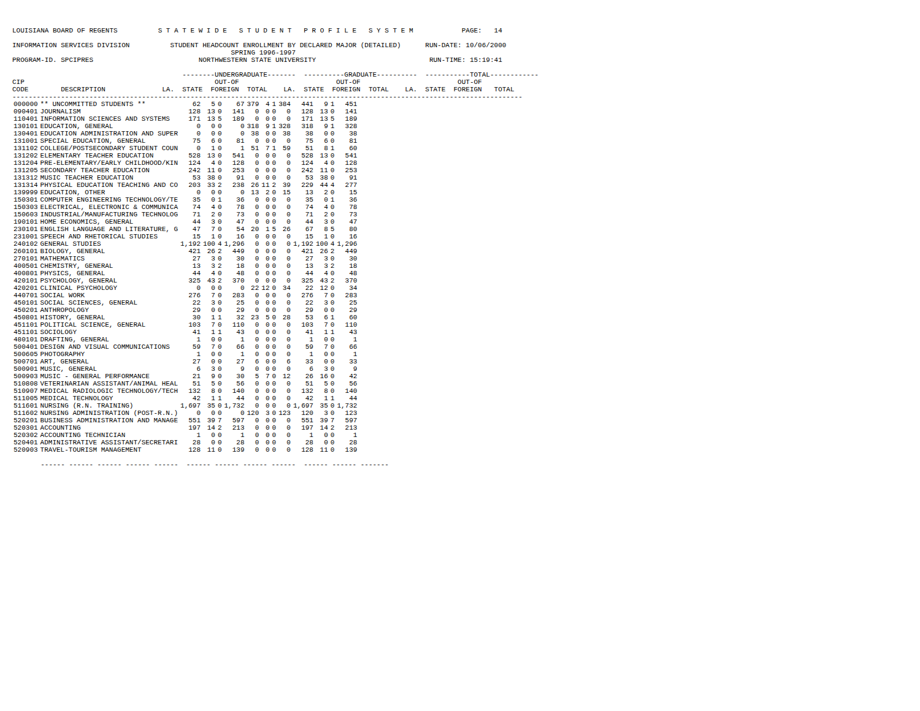LOUISIANA BOARD OF REGENTS S T A T E W I D E S T U D E N T P R O F I L E S Y S T E M PAGE: 14 INFORMATION SERVICES DIVISION STUDENT HEADCOUNT ENROLLMENT BY DECLARED MAJOR (DETAILED) RUN-DATE: 10/06/2000 SPRING 1996-1997 PROGRAM-ID. SPCIPRES NORTHWESTERN STATE UNIVERSITY RUN-TIME: 15:19:41 --------UNDERGRADUATE------- ----------GRADUATE---------- -----------TOTAL------------ CIP OUT-OF OUT-OF OUT-OF CODE DESCRIPTION LA. STATE FOREIGN TOTAL LA. STATE FOREIGN TOTAL LA. STATE FOREIGN TOTAL ------------------------------------------------------------------------------------------------------------------------------
| 000000 | ** UNCOMMITTED STUDENTS ** | 62 | 5 | 0 | 67 | 379 | 4 | 1 | 384 | 441 | 9 | 1 | 451 |
| 090401 | JOURNALISM | 128 | 13 | 0 | 141 | 0 | 0 | 0 | 0 | 128 | 13 | 0 | 141 |
| 110401 | INFORMATION SCIENCES AND SYSTEMS | 171 | 13 | 5 | 189 | 0 | 0 | 0 | 0 | 171 | 13 | 5 | 189 |
| 130101 | EDUCATION, GENERAL | 0 | 0 | 0 | 0 | 318 | 9 | 1 | 328 | 318 | 9 | 1 | 328 |
| 130401 | EDUCATION ADMINISTRATION AND SUPER | 0 | 0 | 0 | 0 | 38 | 0 | 0 | 38 | 38 | 0 | 0 | 38 |
| 131001 | SPECIAL EDUCATION, GENERAL | 75 | 6 | 0 | 81 | 0 | 0 | 0 | 0 | 75 | 6 | 0 | 81 |
| 131102 | COLLEGE/POSTSECONDARY STUDENT COUN | 0 | 1 | 0 | 1 | 51 | 7 | 1 | 59 | 51 | 8 | 1 | 60 |
| 131202 | ELEMENTARY TEACHER EDUCATION | 528 | 13 | 0 | 541 | 0 | 0 | 0 | 0 | 528 | 13 | 0 | 541 |
| 131204 | PRE-ELEMENTARY/EARLY CHILDHOOD/KIN | 124 | 4 | 0 | 128 | 0 | 0 | 0 | 0 | 124 | 4 | 0 | 128 |
| 131205 | SECONDARY TEACHER EDUCATION | 242 | 11 | 0 | 253 | 0 | 0 | 0 | 0 | 242 | 11 | 0 | 253 |
| 131312 | MUSIC TEACHER EDUCATION | 53 | 38 | 0 | 91 | 0 | 0 | 0 | 0 | 53 | 38 | 0 | 91 |
| 131314 | PHYSICAL EDUCATION TEACHING AND CO | 203 | 33 | 2 | 238 | 26 | 11 | 2 | 39 | 229 | 44 | 4 | 277 |
| 139999 | EDUCATION, OTHER | 0 | 0 | 0 | 0 | 13 | 2 | 0 | 15 | 13 | 2 | 0 | 15 |
| 150301 | COMPUTER ENGINEERING TECHNOLOGY/TE | 35 | 0 | 1 | 36 | 0 | 0 | 0 | 0 | 35 | 0 | 1 | 36 |
| 150303 | ELECTRICAL, ELECTRONIC & COMMUNICA | 74 | 4 | 0 | 78 | 0 | 0 | 0 | 0 | 74 | 4 | 0 | 78 |
| 150603 | INDUSTRIAL/MANUFACTURING TECHNOLOG | 71 | 2 | 0 | 73 | 0 | 0 | 0 | 0 | 71 | 2 | 0 | 73 |
| 190101 | HOME ECONOMICS, GENERAL | 44 | 3 | 0 | 47 | 0 | 0 | 0 | 0 | 44 | 3 | 0 | 47 |
| 230101 | ENGLISH LANGUAGE AND LITERATURE, G | 47 | 7 | 0 | 54 | 20 | 1 | 5 | 26 | 67 | 8 | 5 | 80 |
| 231001 | SPEECH AND RHETORICAL STUDIES | 15 | 1 | 0 | 16 | 0 | 0 | 0 | 0 | 15 | 1 | 0 | 16 |
| 240102 | GENERAL STUDIES | 1,192 | 100 | 4 | 1,296 | 0 | 0 | 0 | 0 | 1,192 | 100 | 4 | 1,296 |
| 260101 | BIOLOGY, GENERAL | 421 | 26 | 2 | 449 | 0 | 0 | 0 | 0 | 421 | 26 | 2 | 449 |
| 270101 | MATHEMATICS | 27 | 3 | 0 | 30 | 0 | 0 | 0 | 0 | 27 | 3 | 0 | 30 |
| 400501 | CHEMISTRY, GENERAL | 13 | 3 | 2 | 18 | 0 | 0 | 0 | 0 | 13 | 3 | 2 | 18 |
| 400801 | PHYSICS, GENERAL | 44 | 4 | 0 | 48 | 0 | 0 | 0 | 0 | 44 | 4 | 0 | 48 |
| 420101 | PSYCHOLOGY, GENERAL | 325 | 43 | 2 | 370 | 0 | 0 | 0 | 0 | 325 | 43 | 2 | 370 |
| 420201 | CLINICAL PSYCHOLOGY | 0 | 0 | 0 | 0 | 22 | 12 | 0 | 34 | 22 | 12 | 0 | 34 |
| 440701 | SOCIAL WORK | 276 | 7 | 0 | 283 | 0 | 0 | 0 | 0 | 276 | 7 | 0 | 283 |
| 450101 | SOCIAL SCIENCES, GENERAL | 22 | 3 | 0 | 25 | 0 | 0 | 0 | 0 | 22 | 3 | 0 | 25 |
| 450201 | ANTHROPOLOGY | 29 | 0 | 0 | 29 | 0 | 0 | 0 | 0 | 29 | 0 | 0 | 29 |
| 450801 | HISTORY, GENERAL | 30 | 1 | 1 | 32 | 23 | 5 | 0 | 28 | 53 | 6 | 1 | 60 |
| 451101 | POLITICAL SCIENCE, GENERAL | 103 | 7 | 0 | 110 | 0 | 0 | 0 | 0 | 103 | 7 | 0 | 110 |
| 451101 | SOCIOLOGY | 41 | 1 | 1 | 43 | 0 | 0 | 0 | 0 | 41 | 1 | 1 | 43 |
| 480101 | DRAFTING, GENERAL | 1 | 0 | 0 | 1 | 0 | 0 | 0 | 0 | 1 | 0 | 0 | 1 |
| 500401 | DESIGN AND VISUAL COMMUNICATIONS | 59 | 7 | 0 | 66 | 0 | 0 | 0 | 0 | 59 | 7 | 0 | 66 |
| 500605 | PHOTOGRAPHY | 1 | 0 | 0 | 1 | 0 | 0 | 0 | 0 | 1 | 0 | 0 | 1 |
| 500701 | ART, GENERAL | 27 | 0 | 0 | 27 | 6 | 0 | 0 | 6 | 33 | 0 | 0 | 33 |
| 500901 | MUSIC, GENERAL | 6 | 3 | 0 | 9 | 0 | 0 | 0 | 0 | 6 | 3 | 0 | 9 |
| 500903 | MUSIC - GENERAL PERFORMANCE | 21 | 9 | 0 | 30 | 5 | 7 | 0 | 12 | 26 | 16 | 0 | 42 |
| 510808 | VETERINARIAN ASSISTANT/ANIMAL HEAL | 51 | 5 | 0 | 56 | 0 | 0 | 0 | 0 | 51 | 5 | 0 | 56 |
| 510907 | MEDICAL RADIOLOGIC TECHNOLOGY/TECH | 132 | 8 | 0 | 140 | 0 | 0 | 0 | 0 | 132 | 8 | 0 | 140 |
| 511005 | MEDICAL TECHNOLOGY | 42 | 1 | 1 | 44 | 0 | 0 | 0 | 0 | 42 | 1 | 1 | 44 |
| 511601 | NURSING (R.N. TRAINING) | 1,697 | 35 | 0 | 1,732 | 0 | 0 | 0 | 0 | 1,697 | 35 | 0 | 1,732 |
| 511602 | NURSING ADMINISTRATION (POST-R.N.) | 0 | 0 | 0 | 0 | 120 | 3 | 0 | 123 | 120 | 3 | 0 | 123 |
| 520201 | BUSINESS ADMINISTRATION AND MANAGE | 551 | 39 | 7 | 597 | 0 | 0 | 0 | 0 | 551 | 39 | 7 | 597 |
| 520301 | ACCOUNTING | 197 | 14 | 2 | 213 | 0 | 0 | 0 | 0 | 197 | 14 | 2 | 213 |
| 520302 | ACCOUNTING TECHNICIAN | 1 | 0 | 0 | 1 | 0 | 0 | 0 | 0 | 1 | 0 | 0 | 1 |
| 520401 | ADMINISTRATIVE ASSISTANT/SECRETARI | 28 | 0 | 0 | 28 | 0 | 0 | 0 | 0 | 28 | 0 | 0 | 28 |
| 520903 | TRAVEL-TOURISM MANAGEMENT | 128 | 11 | 0 | 139 | 0 | 0 | 0 | 0 | 128 | 11 | 0 | 139 |
------ ------ ------ ------ ------ ------ ------ ------ ------ ------ ------ -------